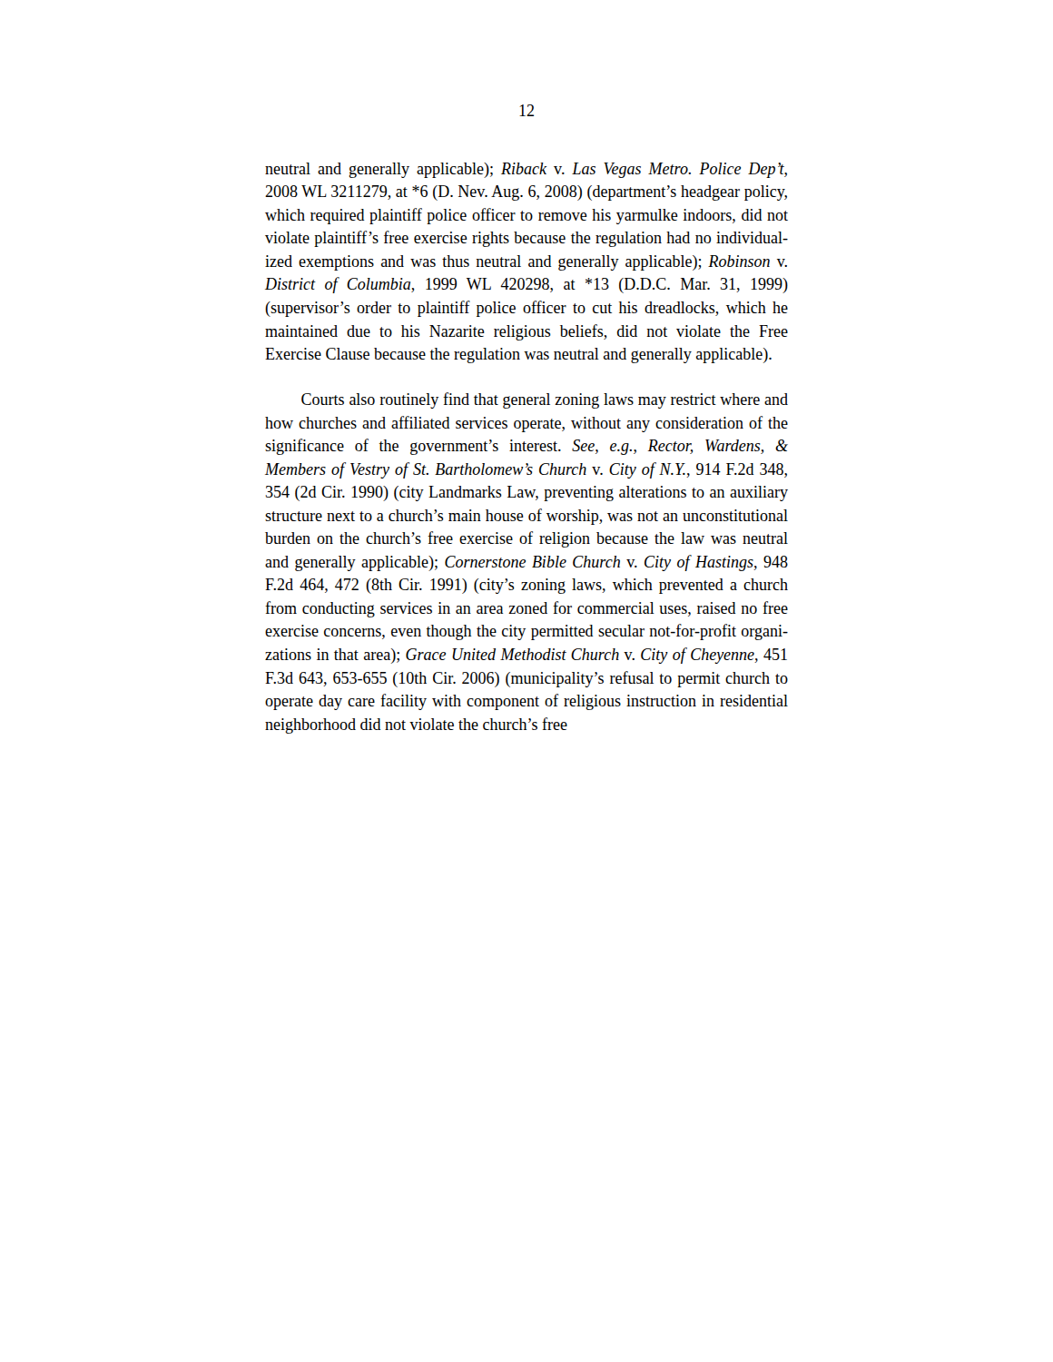12
neutral and generally applicable); Riback v. Las Vegas Metro. Police Dep’t, 2008 WL 3211279, at *6 (D. Nev. Aug. 6, 2008) (department’s headgear policy, which required plaintiff police officer to remove his yarmulke indoors, did not violate plaintiff’s free exercise rights because the regulation had no individualized exemptions and was thus neutral and generally applicable); Robinson v. District of Columbia, 1999 WL 420298, at *13 (D.D.C. Mar. 31, 1999) (supervisor’s order to plaintiff police officer to cut his dreadlocks, which he maintained due to his Nazarite religious beliefs, did not violate the Free Exercise Clause because the regulation was neutral and generally applicable).
Courts also routinely find that general zoning laws may restrict where and how churches and affiliated services operate, without any consideration of the significance of the government’s interest. See, e.g., Rector, Wardens, & Members of Vestry of St. Bartholomew’s Church v. City of N.Y., 914 F.2d 348, 354 (2d Cir. 1990) (city Landmarks Law, preventing alterations to an auxiliary structure next to a church’s main house of worship, was not an unconstitutional burden on the church’s free exercise of religion because the law was neutral and generally applicable); Cornerstone Bible Church v. City of Hastings, 948 F.2d 464, 472 (8th Cir. 1991) (city’s zoning laws, which prevented a church from conducting services in an area zoned for commercial uses, raised no free exercise concerns, even though the city permitted secular not-for-profit organizations in that area); Grace United Methodist Church v. City of Cheyenne, 451 F.3d 643, 653-655 (10th Cir. 2006) (municipality’s refusal to permit church to operate day care facility with component of religious instruction in residential neighborhood did not violate the church’s free